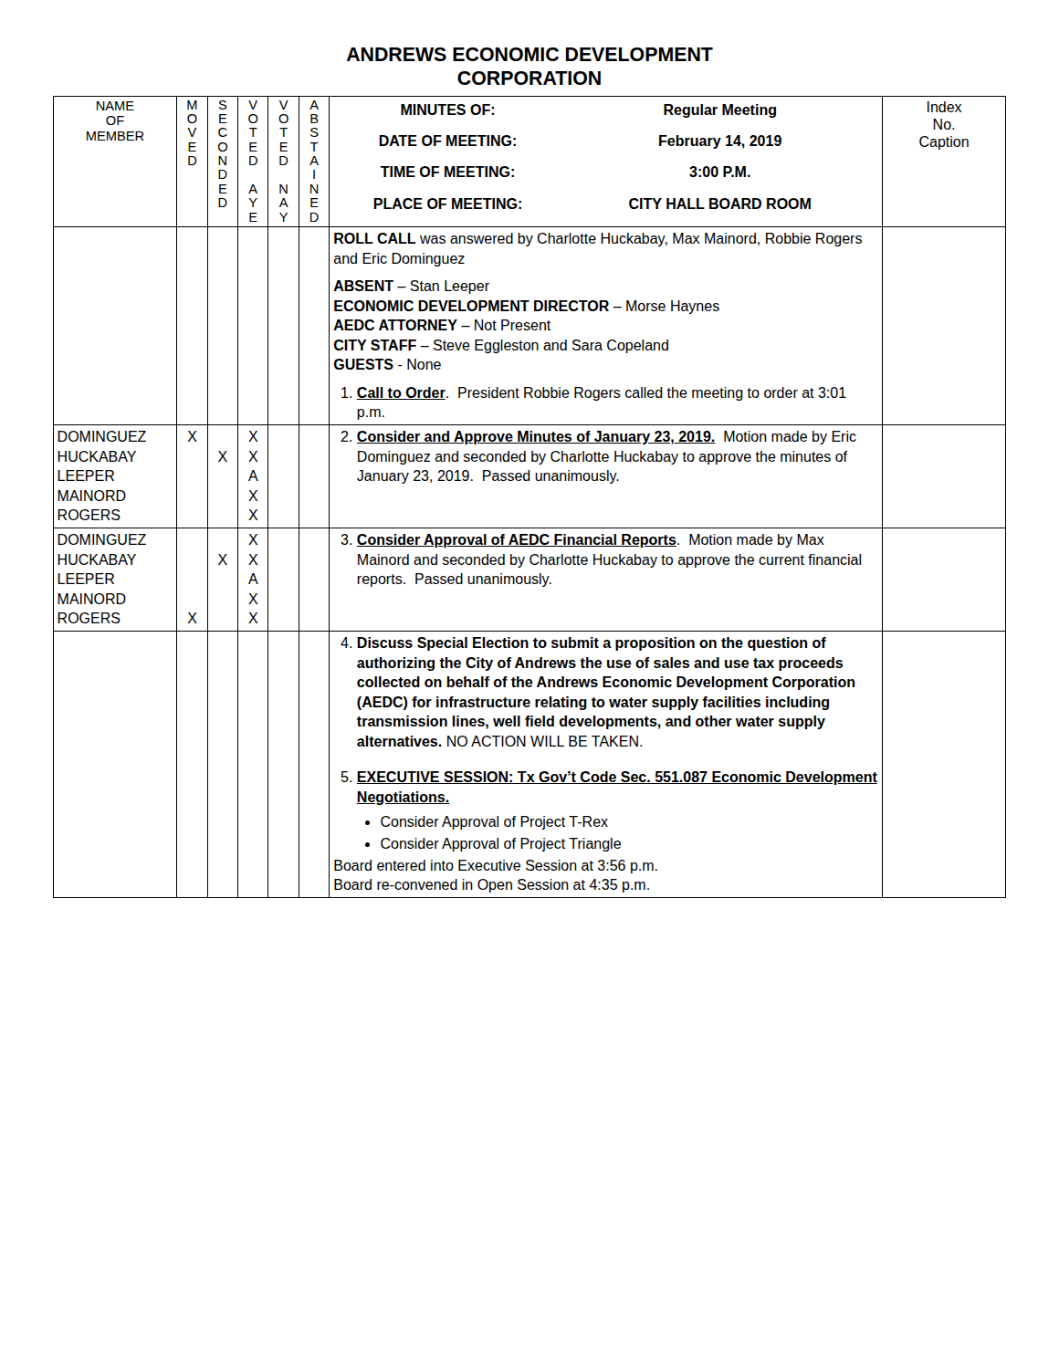ANDREWS ECONOMIC DEVELOPMENT
CORPORATION
| NAME OF MEMBER | M O V E D | S E C O N D E D | V O T E D A Y E | V O T E D N A Y | A B S T A I N E D | / MINUTES OF: / Regular Meeting / / --- / --- / / DATE OF MEETING: / February 14, 2019 / / TIME OF MEETING: / 3:00 P.M. / / PLACE OF MEETING: / CITY HALL BOARD ROOM / | Index No. Caption |
| --- | --- | --- | --- | --- | --- | --- | --- |
| | | | | | | ROLL CALL was answered by Charlotte Huckabay, Max Mainord, Robbie Rogers and Eric Dominguez ABSENT – Stan Leeper ECONOMIC DEVELOPMENT DIRECTOR – Morse Haynes AEDC ATTORNEY – Not Present CITY STAFF – Steve Eggleston and Sara Copeland GUESTS - None Call to Order . President Robbie Rogers called the meeting to order at 3:01 p.m. | |
| DOMINGUEZ HUCKABAY LEEPER MAINORD ROGERS | X | X | X X A X X | | | Consider and Approve Minutes of January 23, 2019. Motion made by Eric Dominguez and seconded by Charlotte Huckabay to approve the minutes of January 23, 2019. Passed unanimously. | |
| DOMINGUEZ HUCKABAY LEEPER MAINORD ROGERS | X | X | X X A X X | | | Consider Approval of AEDC Financial Reports . Motion made by Max Mainord and seconded by Charlotte Huckabay to approve the current financial reports. Passed unanimously. | |
| | | | | | | Discuss Special Election to submit a proposition on the question of authorizing the City of Andrews the use of sales and use tax proceeds collected on behalf of the Andrews Economic Development Corporation (AEDC) for infrastructure relating to water supply facilities including transmission lines, well field developments, and other water supply alternatives. NO ACTION WILL BE TAKEN. EXECUTIVE SESSION: Tx Gov’t Code Sec. 551.087 Economic Development Negotiations. Consider Approval of Project T-Rex Consider Approval of Project Triangle Board entered into Executive Session at 3:56 p.m. Board re-convened in Open Session at 4:35 p.m. | |